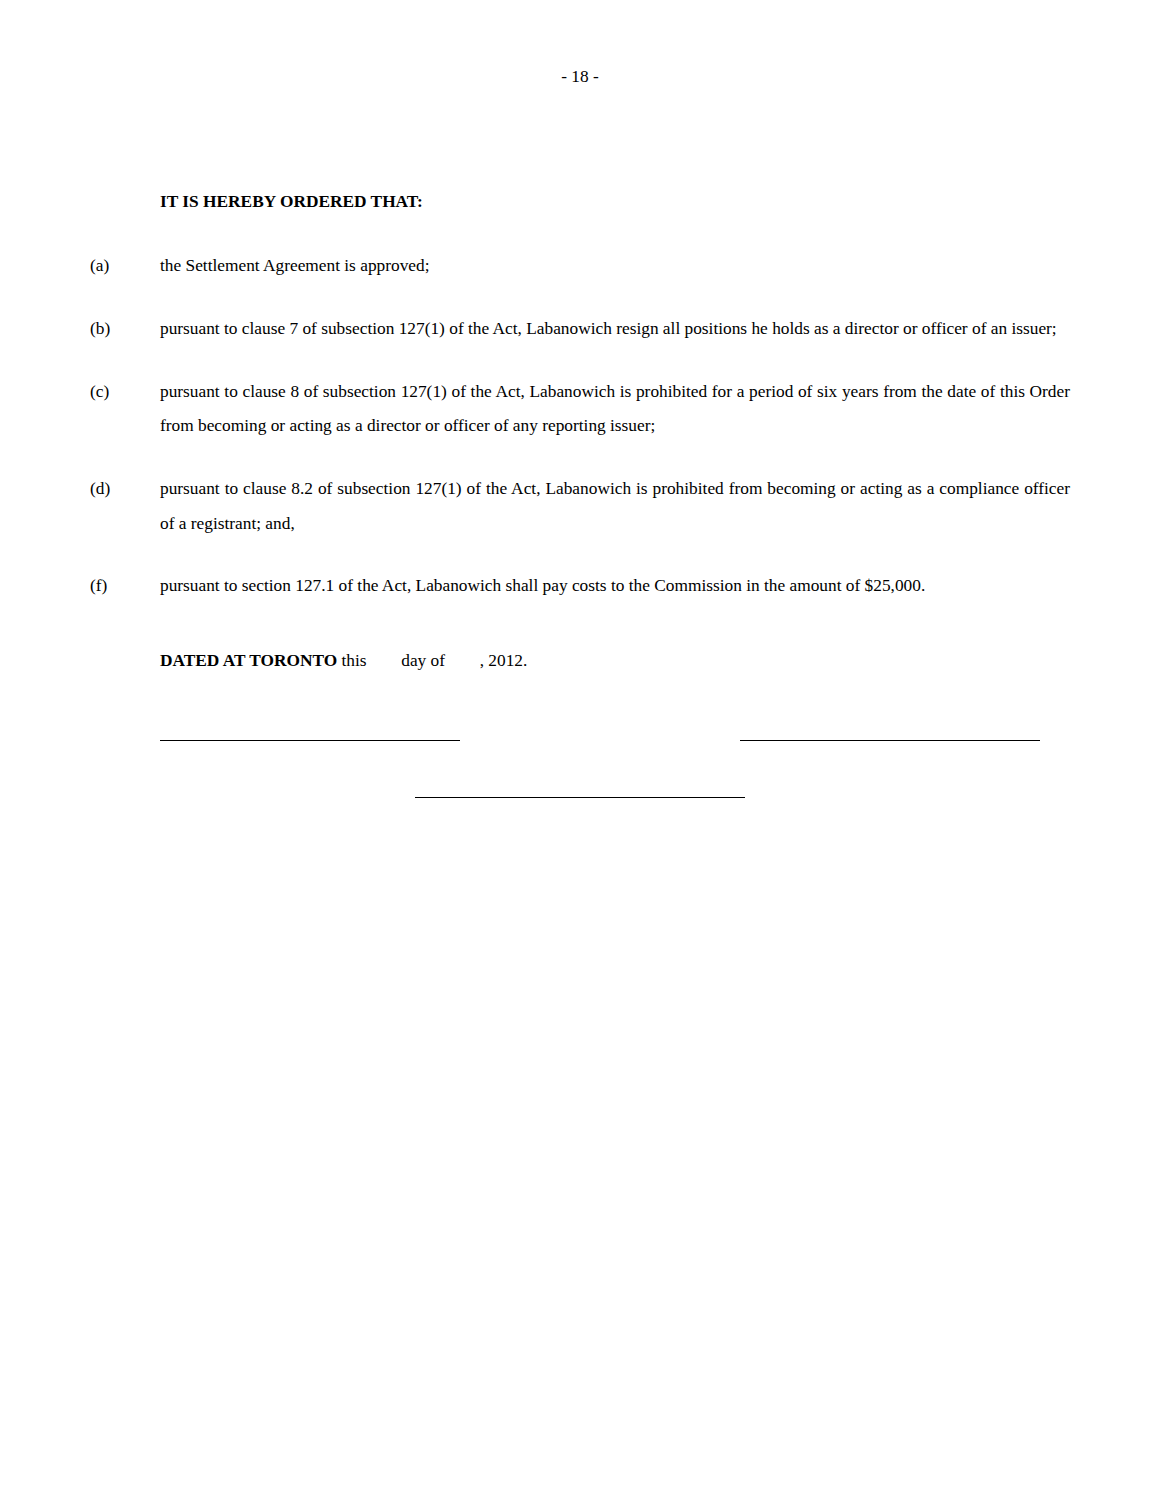- 18 -
IT IS HEREBY ORDERED THAT:
(a)
the Settlement Agreement is approved;
(b)
pursuant to clause 7 of subsection 127(1) of the Act, Labanowich resign all positions he holds as a director or officer of an issuer;
(c)
pursuant to clause 8 of subsection 127(1) of the Act, Labanowich is prohibited for a period of six years from the date of this Order from becoming or acting as a director or officer of any reporting issuer;
(d)
pursuant to clause 8.2 of subsection 127(1) of the Act, Labanowich is prohibited from becoming or acting as a compliance officer of a registrant; and,
(f)
pursuant to section 127.1 of the Act, Labanowich shall pay costs to the Commission in the amount of $25,000.
DATED AT TORONTO this day of , 2012.